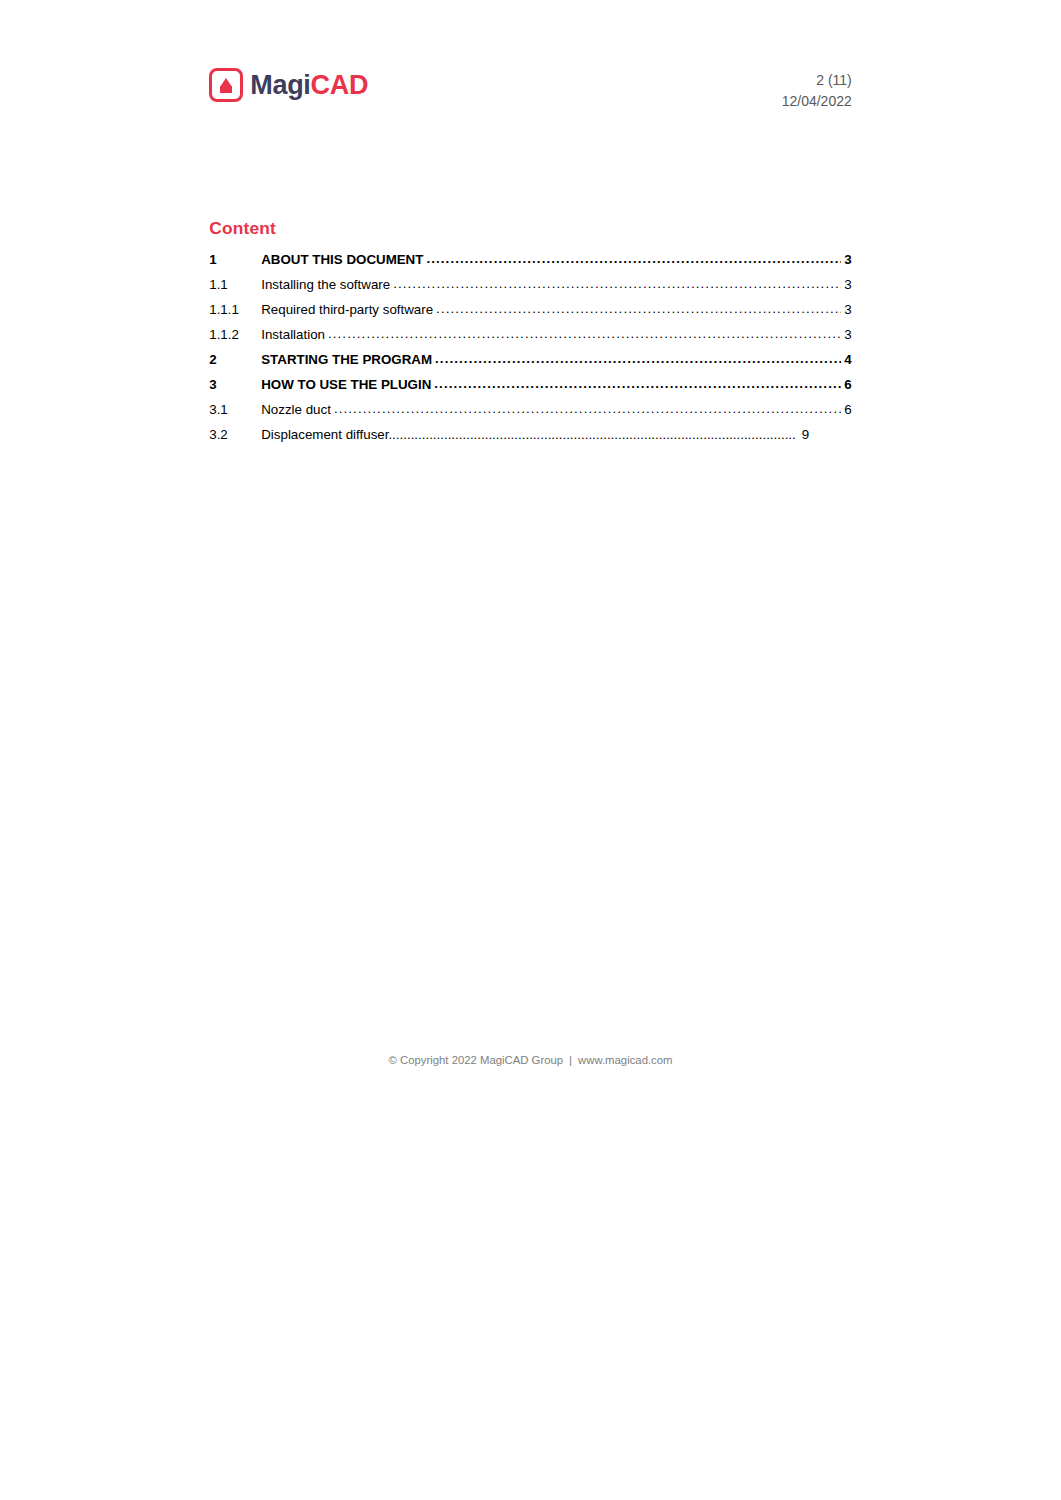Magi CAD
2 (11)
12/04/2022
Content
1 ABOUT THIS DOCUMENT .................................................................................................. 3
1.1 Installing the software ................................................................................................................. 3
1.1.1 Required third-party software ..................................................................................................... 3
1.1.2 Installation ....................................................................................................................... 3
2 STARTING THE PROGRAM ......................................................................................... 4
3 HOW TO USE THE PLUGIN .......................................................................................... 6
3.1 Nozzle duct ....................................................................................................................... 6
3.2 Displacement diffuser <span class="toc-dots".............................................................................................................. 9
© Copyright 2022 MagiCAD Group|www.magicad.com